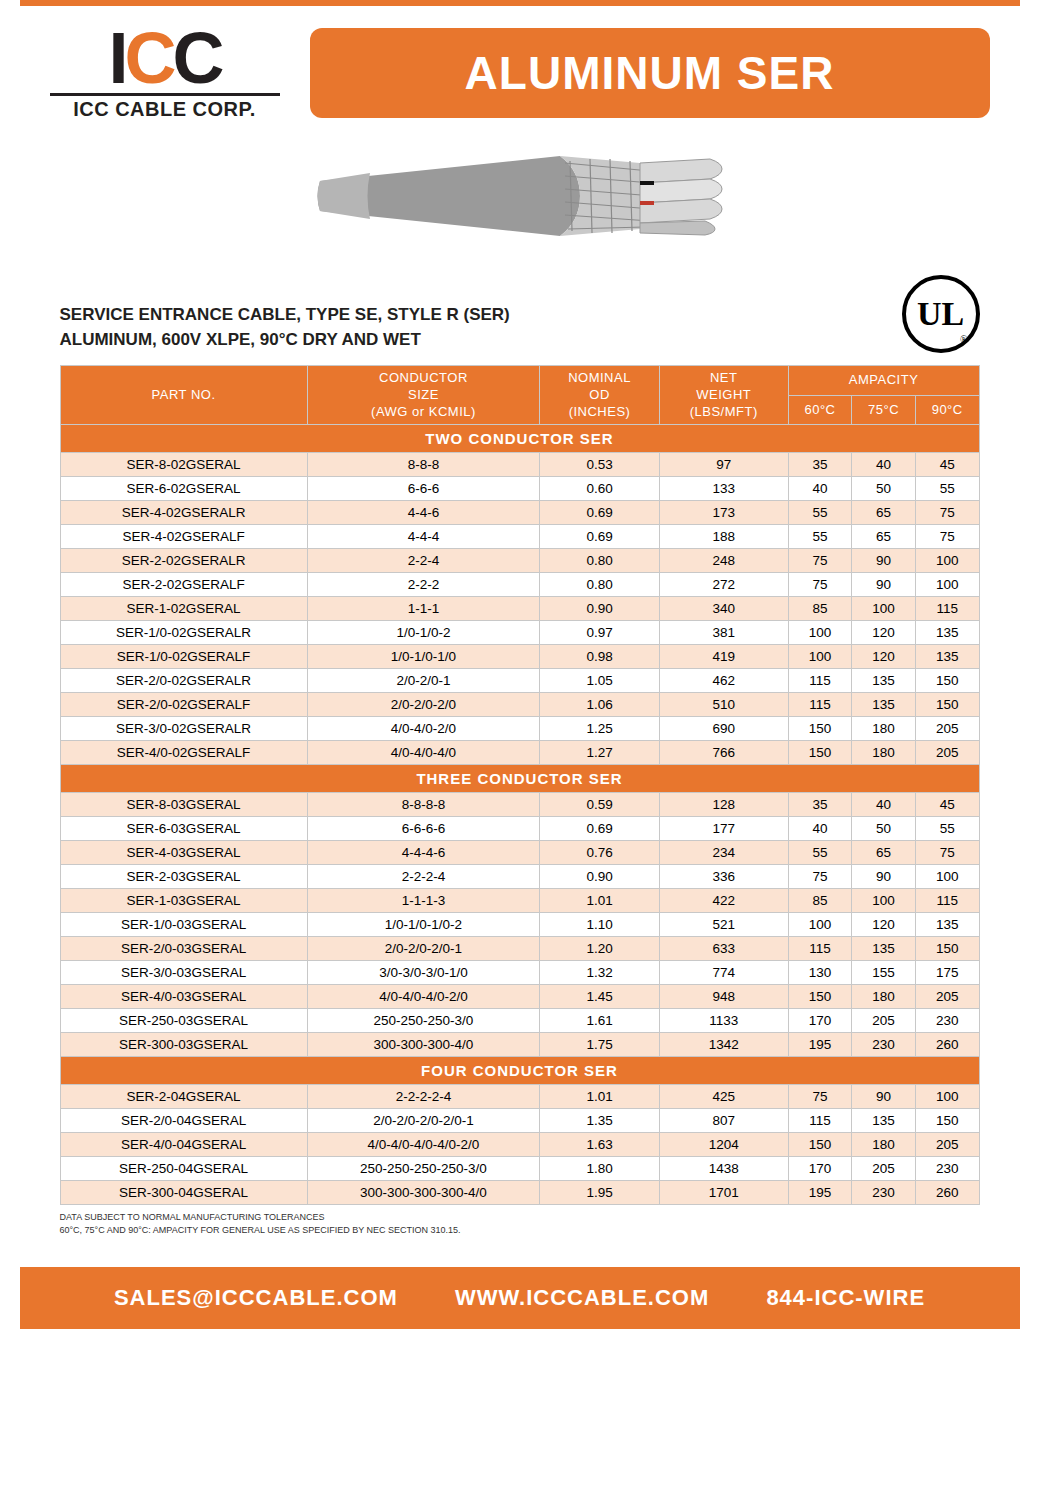ICC
ICC CABLE CORP.
ALUMINUM SER
SERVICE ENTRANCE CABLE, TYPE SE, STYLE R (SER)
ALUMINUM, 600V XLPE, 90°C DRY AND WET
UL®
| PART NO. | CONDUCTOR SIZE (AWG or KCMIL) | NOMINAL OD (INCHES) | NET WEIGHT (LBS/MFT) | AMPACITY |
| --- | --- | --- | --- | --- |
| 60°C | 75°C | 90°C |
| TWO CONDUCTOR SER |
| SER-8-02GSERAL | 8-8-8 | 0.53 | 97 | 35 | 40 | 45 |
| SER-6-02GSERAL | 6-6-6 | 0.60 | 133 | 40 | 50 | 55 |
| SER-4-02GSERALR | 4-4-6 | 0.69 | 173 | 55 | 65 | 75 |
| SER-4-02GSERALF | 4-4-4 | 0.69 | 188 | 55 | 65 | 75 |
| SER-2-02GSERALR | 2-2-4 | 0.80 | 248 | 75 | 90 | 100 |
| SER-2-02GSERALF | 2-2-2 | 0.80 | 272 | 75 | 90 | 100 |
| SER-1-02GSERAL | 1-1-1 | 0.90 | 340 | 85 | 100 | 115 |
| SER-1/0-02GSERALR | 1/0-1/0-2 | 0.97 | 381 | 100 | 120 | 135 |
| SER-1/0-02GSERALF | 1/0-1/0-1/0 | 0.98 | 419 | 100 | 120 | 135 |
| SER-2/0-02GSERALR | 2/0-2/0-1 | 1.05 | 462 | 115 | 135 | 150 |
| SER-2/0-02GSERALF | 2/0-2/0-2/0 | 1.06 | 510 | 115 | 135 | 150 |
| SER-3/0-02GSERALR | 4/0-4/0-2/0 | 1.25 | 690 | 150 | 180 | 205 |
| SER-4/0-02GSERALF | 4/0-4/0-4/0 | 1.27 | 766 | 150 | 180 | 205 |
| THREE CONDUCTOR SER |
| SER-8-03GSERAL | 8-8-8-8 | 0.59 | 128 | 35 | 40 | 45 |
| SER-6-03GSERAL | 6-6-6-6 | 0.69 | 177 | 40 | 50 | 55 |
| SER-4-03GSERAL | 4-4-4-6 | 0.76 | 234 | 55 | 65 | 75 |
| SER-2-03GSERAL | 2-2-2-4 | 0.90 | 336 | 75 | 90 | 100 |
| SER-1-03GSERAL | 1-1-1-3 | 1.01 | 422 | 85 | 100 | 115 |
| SER-1/0-03GSERAL | 1/0-1/0-1/0-2 | 1.10 | 521 | 100 | 120 | 135 |
| SER-2/0-03GSERAL | 2/0-2/0-2/0-1 | 1.20 | 633 | 115 | 135 | 150 |
| SER-3/0-03GSERAL | 3/0-3/0-3/0-1/0 | 1.32 | 774 | 130 | 155 | 175 |
| SER-4/0-03GSERAL | 4/0-4/0-4/0-2/0 | 1.45 | 948 | 150 | 180 | 205 |
| SER-250-03GSERAL | 250-250-250-3/0 | 1.61 | 1133 | 170 | 205 | 230 |
| SER-300-03GSERAL | 300-300-300-4/0 | 1.75 | 1342 | 195 | 230 | 260 |
| FOUR CONDUCTOR SER |
| SER-2-04GSERAL | 2-2-2-2-4 | 1.01 | 425 | 75 | 90 | 100 |
| SER-2/0-04GSERAL | 2/0-2/0-2/0-2/0-1 | 1.35 | 807 | 115 | 135 | 150 |
| SER-4/0-04GSERAL | 4/0-4/0-4/0-4/0-2/0 | 1.63 | 1204 | 150 | 180 | 205 |
| SER-250-04GSERAL | 250-250-250-250-3/0 | 1.80 | 1438 | 170 | 205 | 230 |
| SER-300-04GSERAL | 300-300-300-300-4/0 | 1.95 | 1701 | 195 | 230 | 260 |
DATA SUBJECT TO NORMAL MANUFACTURING TOLERANCES
60°C, 75°C AND 90°C: AMPACITY FOR GENERAL USE AS SPECIFIED BY NEC SECTION 310.15.
SALES@ICCCABLE.COM WWW.ICCCABLE.COM 844-ICC-WIRE